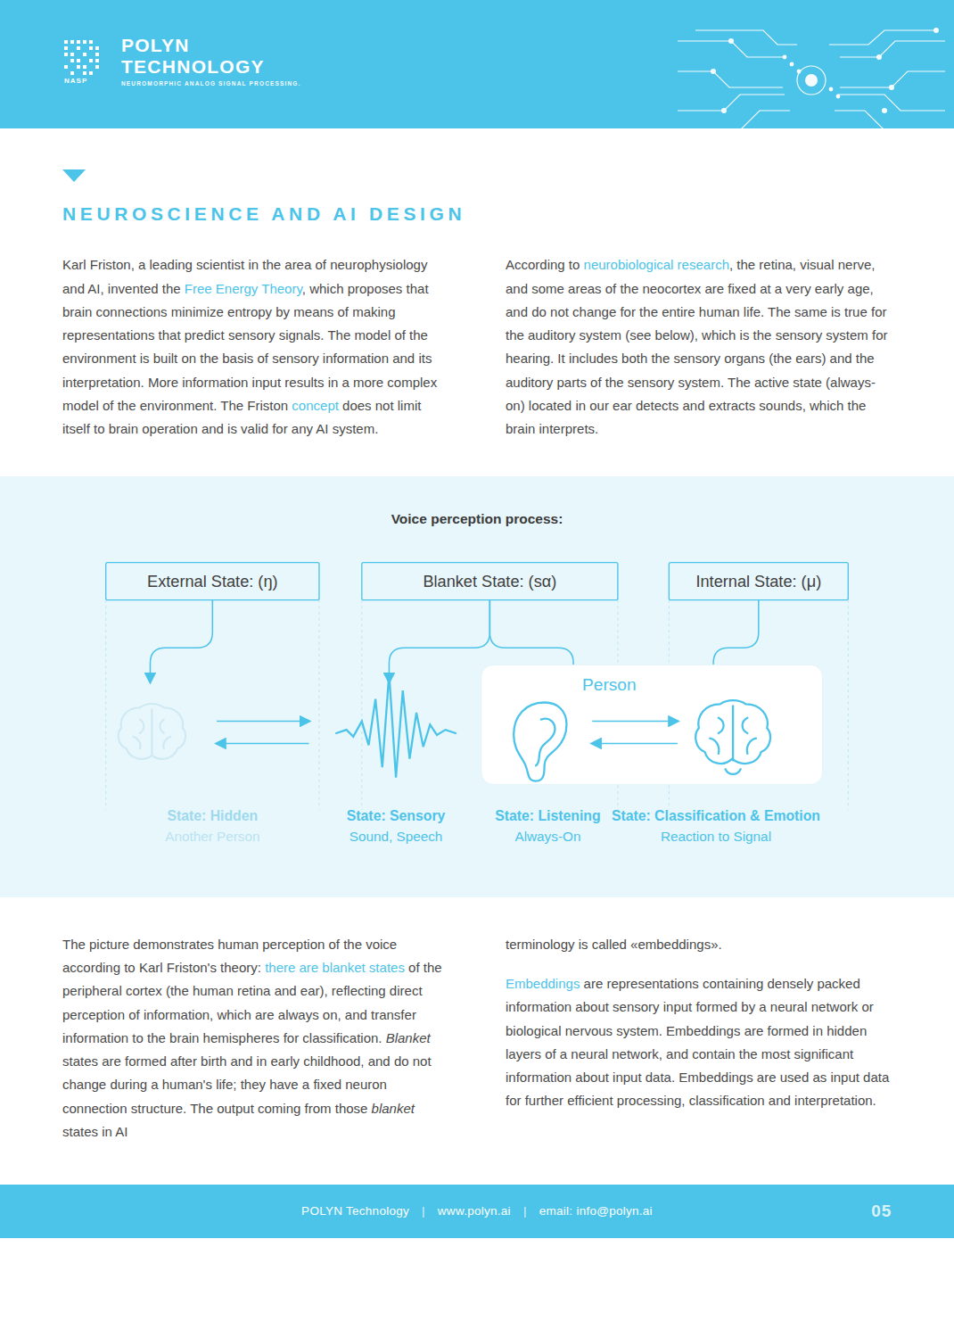NASP
POLYN TECHNOLOGY NEUROMORPHIC ANALOG SIGNAL PROCESSING.
Neuroscience and AI Design
Karl Friston, a leading scientist in the area of neurophysiology and AI, invented the Free Energy Theory, which proposes that brain connections minimize entropy by means of making representations that predict sensory signals. The model of the environment is built on the basis of sensory information and its interpretation. More information input results in a more complex model of the environment. The Friston concept does not limit itself to brain operation and is valid for any AI system.
According to neurobiological research, the retina, visual nerve, and some areas of the neocortex are fixed at a very early age, and do not change for the entire human life. The same is true for the auditory system (see below), which is the sensory system for hearing. It includes both the sensory organs (the ears) and the auditory parts of the sensory system. The active state (always-on) located in our ear detects and extracts sounds, which the brain interprets.
Voice perception process:
External State: (ŋ) Blanket State: (sα) Internal State: (μ) Person State: Hidden Another Person State: Sensory Sound, Speech State: Listening Always-On State: Classification & Emotion Reaction to Signal
The picture demonstrates human perception of the voice according to Karl Friston's theory: there are blanket states of the peripheral cortex (the human retina and ear), reflecting direct perception of information, which are always on, and transfer information to the brain hemispheres for classification. Blanket states are formed after birth and in early childhood, and do not change during a human's life; they have a fixed neuron connection structure. The output coming from those blanket states in AI
terminology is called «embeddings».
Embeddings are representations containing densely packed information about sensory input formed by a neural network or biological nervous system. Embeddings are formed in hidden layers of a neural network, and contain the most significant information about input data. Embeddings are used as input data for further efficient processing, classification and interpretation.
POLYN Technology | www.polyn.ai | email: info@polyn.ai
05